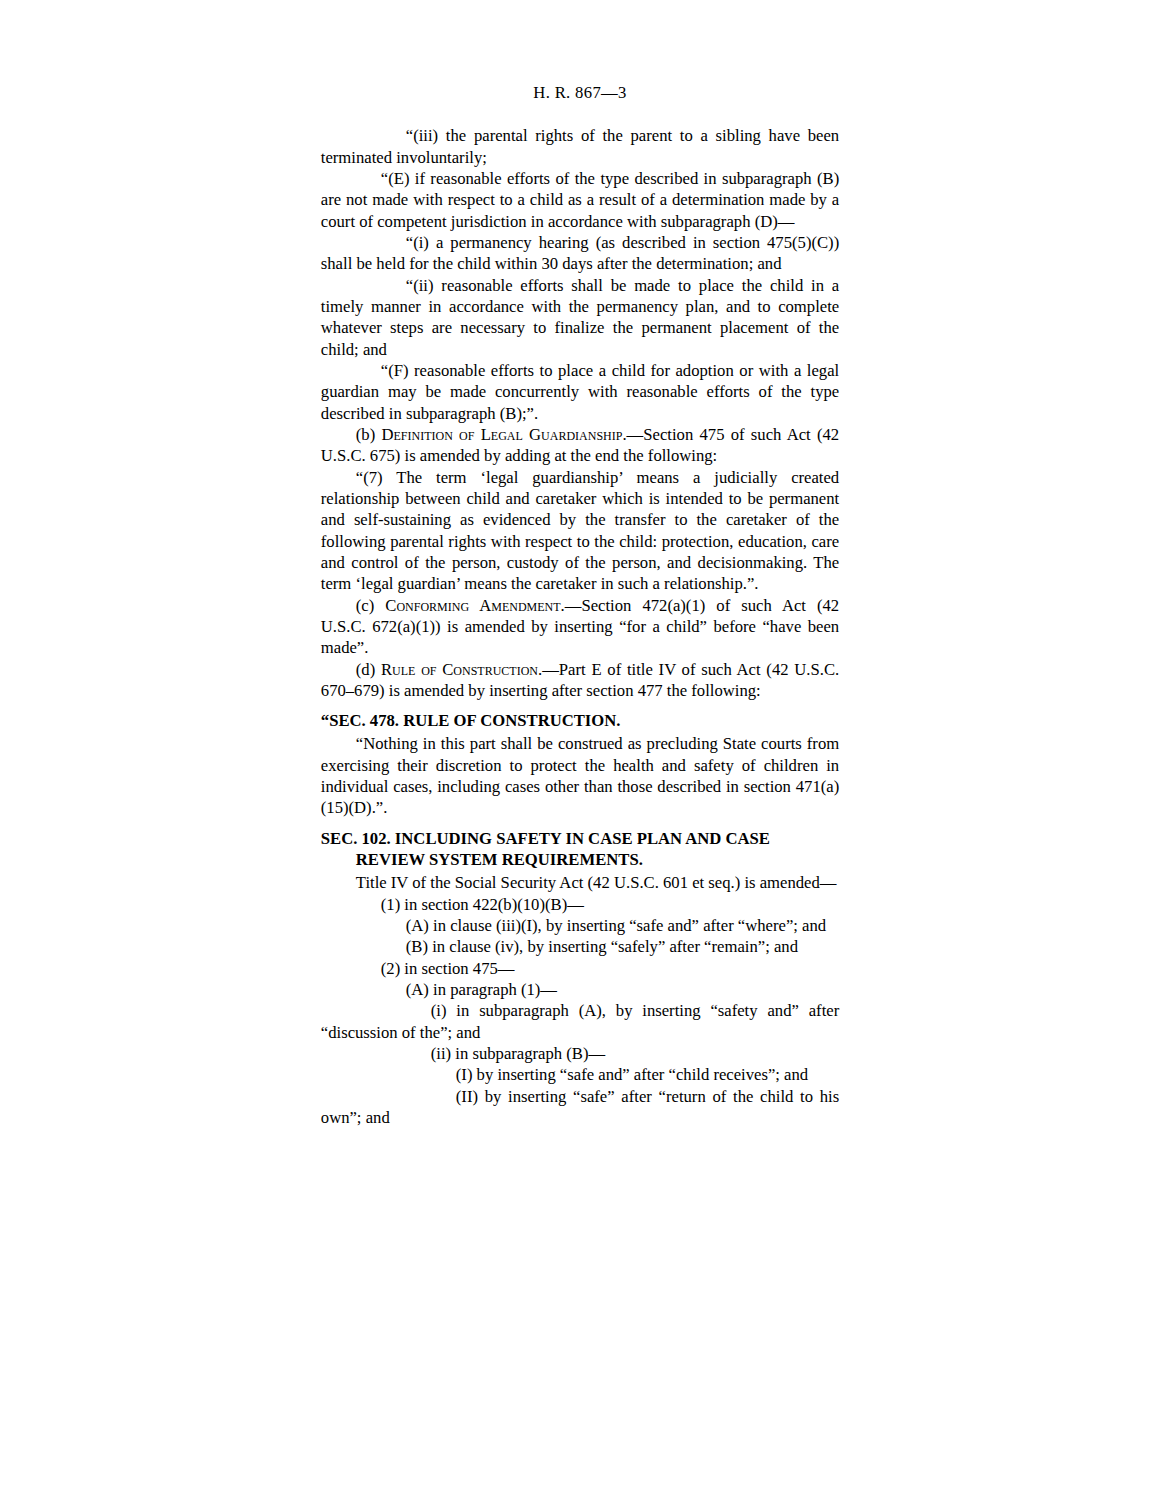H. R. 867—3
“(iii) the parental rights of the parent to a sibling have been terminated involuntarily;
“(E) if reasonable efforts of the type described in subparagraph (B) are not made with respect to a child as a result of a determination made by a court of competent jurisdiction in accordance with subparagraph (D)—
“(i) a permanency hearing (as described in section 475(5)(C)) shall be held for the child within 30 days after the determination; and
“(ii) reasonable efforts shall be made to place the child in a timely manner in accordance with the permanency plan, and to complete whatever steps are necessary to finalize the permanent placement of the child; and
“(F) reasonable efforts to place a child for adoption or with a legal guardian may be made concurrently with reasonable efforts of the type described in subparagraph (B);”.
(b) Definition of Legal Guardianship.—Section 475 of such Act (42 U.S.C. 675) is amended by adding at the end the following:
“(7) The term ‘legal guardianship’ means a judicially created relationship between child and caretaker which is intended to be permanent and self-sustaining as evidenced by the transfer to the caretaker of the following parental rights with respect to the child: protection, education, care and control of the person, custody of the person, and decisionmaking. The term ‘legal guardian’ means the caretaker in such a relationship.”.
(c) Conforming Amendment.—Section 472(a)(1) of such Act (42 U.S.C. 672(a)(1)) is amended by inserting “for a child” before “have been made”.
(d) Rule of Construction.—Part E of title IV of such Act (42 U.S.C. 670–679) is amended by inserting after section 477 the following:
“SEC. 478. RULE OF CONSTRUCTION.
“Nothing in this part shall be construed as precluding State courts from exercising their discretion to protect the health and safety of children in individual cases, including cases other than those described in section 471(a)(15)(D).”.
SEC. 102. INCLUDING SAFETY IN CASE PLAN AND CASE REVIEW SYSTEM REQUIREMENTS.
Title IV of the Social Security Act (42 U.S.C. 601 et seq.) is amended—
(1) in section 422(b)(10)(B)—
(A) in clause (iii)(I), by inserting “safe and” after “where”; and
(B) in clause (iv), by inserting “safely” after “remain”; and
(2) in section 475—
(A) in paragraph (1)—
(i) in subparagraph (A), by inserting “safety and” after “discussion of the”; and
(ii) in subparagraph (B)—
(I) by inserting “safe and” after “child receives”; and
(II) by inserting “safe” after “return of the child to his own”; and